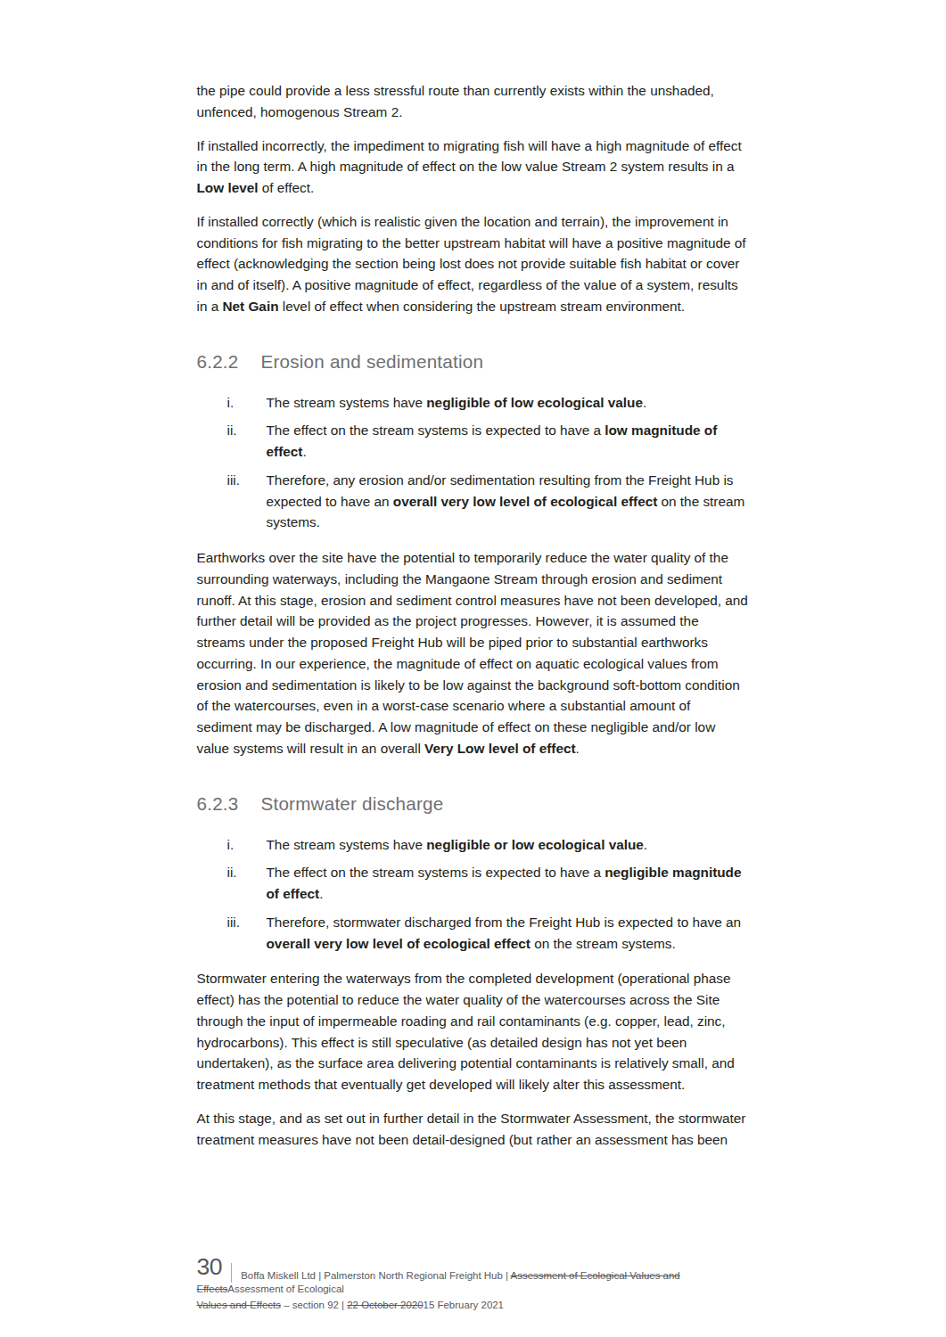the pipe could provide a less stressful route than currently exists within the unshaded, unfenced, homogenous Stream 2.
If installed incorrectly, the impediment to migrating fish will have a high magnitude of effect in the long term. A high magnitude of effect on the low value Stream 2 system results in a Low level of effect.
If installed correctly (which is realistic given the location and terrain), the improvement in conditions for fish migrating to the better upstream habitat will have a positive magnitude of effect (acknowledging the section being lost does not provide suitable fish habitat or cover in and of itself). A positive magnitude of effect, regardless of the value of a system, results in a Net Gain level of effect when considering the upstream stream environment.
6.2.2 Erosion and sedimentation
The stream systems have negligible of low ecological value.
The effect on the stream systems is expected to have a low magnitude of effect.
Therefore, any erosion and/or sedimentation resulting from the Freight Hub is expected to have an overall very low level of ecological effect on the stream systems.
Earthworks over the site have the potential to temporarily reduce the water quality of the surrounding waterways, including the Mangaone Stream through erosion and sediment runoff. At this stage, erosion and sediment control measures have not been developed, and further detail will be provided as the project progresses. However, it is assumed the streams under the proposed Freight Hub will be piped prior to substantial earthworks occurring. In our experience, the magnitude of effect on aquatic ecological values from erosion and sedimentation is likely to be low against the background soft-bottom condition of the watercourses, even in a worst-case scenario where a substantial amount of sediment may be discharged. A low magnitude of effect on these negligible and/or low value systems will result in an overall Very Low level of effect.
6.2.3 Stormwater discharge
The stream systems have negligible or low ecological value.
The effect on the stream systems is expected to have a negligible magnitude of effect.
Therefore, stormwater discharged from the Freight Hub is expected to have an overall very low level of ecological effect on the stream systems.
Stormwater entering the waterways from the completed development (operational phase effect) has the potential to reduce the water quality of the watercourses across the Site through the input of impermeable roading and rail contaminants (e.g. copper, lead, zinc, hydrocarbons). This effect is still speculative (as detailed design has not yet been undertaken), as the surface area delivering potential contaminants is relatively small, and treatment methods that eventually get developed will likely alter this assessment.
At this stage, and as set out in further detail in the Stormwater Assessment, the stormwater treatment measures have not been detail-designed (but rather an assessment has been
30 Boffa Miskell Ltd | Palmerston North Regional Freight Hub | Assessment of Ecological Values and EffectsAssessment of Ecological
Values and Effects – section 92 | 22 October 202015 February 2021